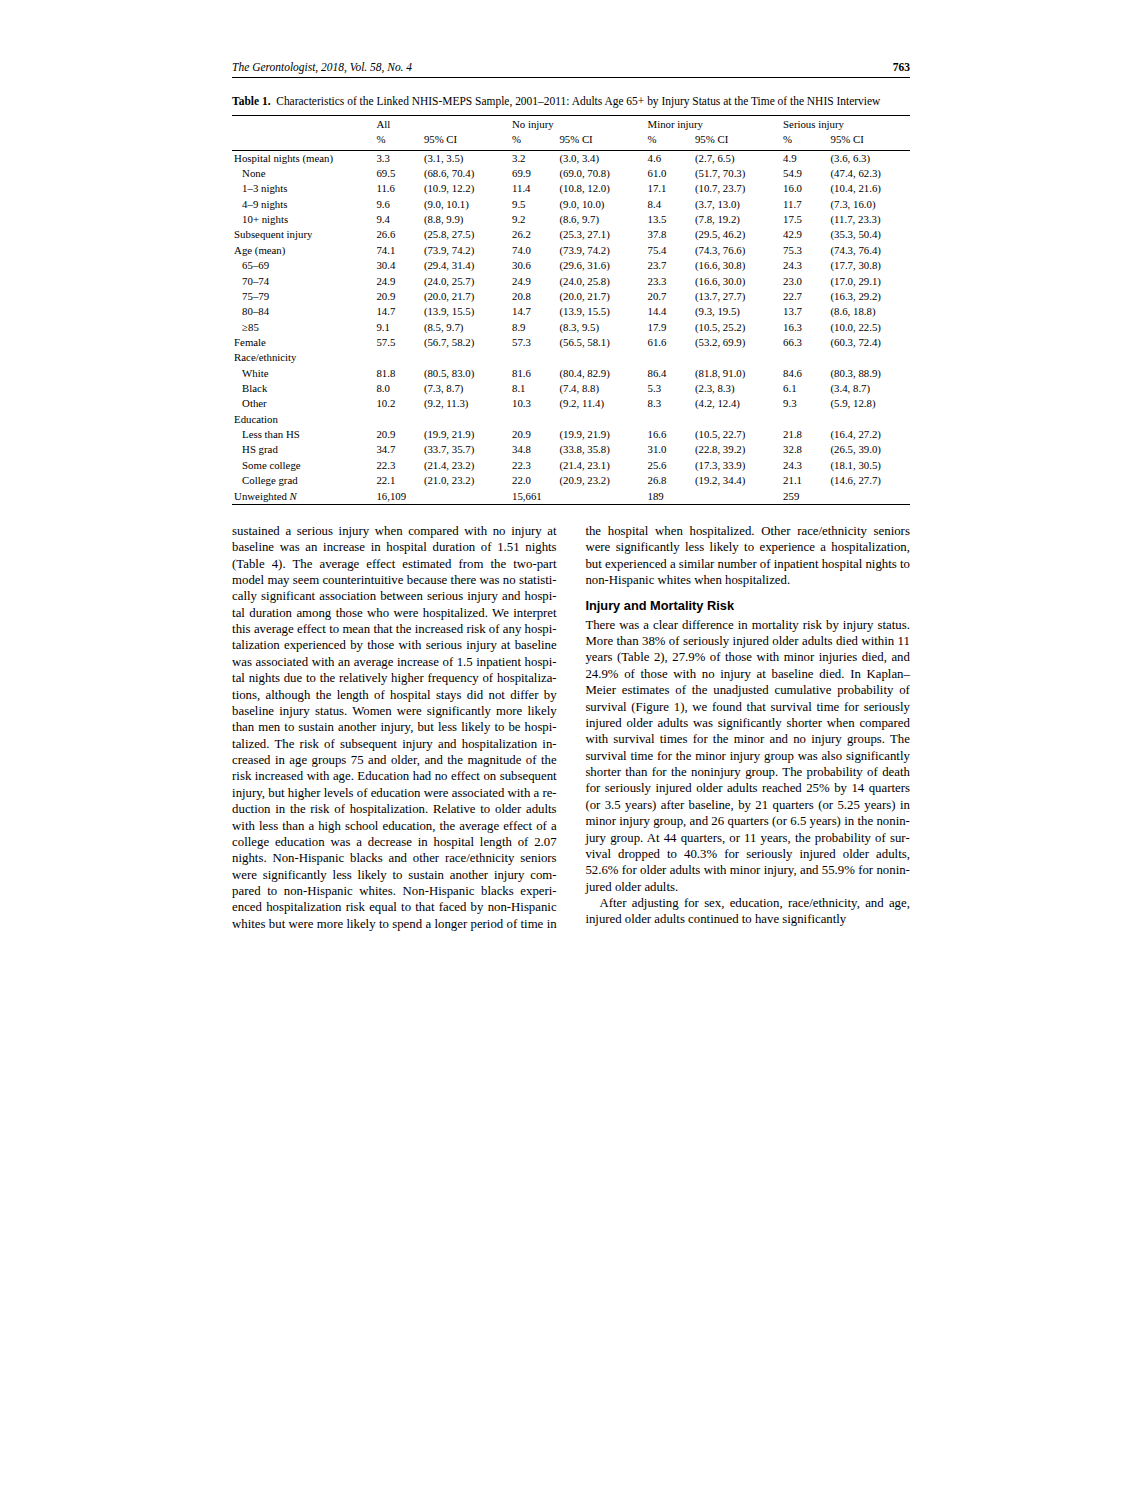The Gerontologist, 2018, Vol. 58, No. 4
763
Table 1. Characteristics of the Linked NHIS-MEPS Sample, 2001–2011: Adults Age 65+ by Injury Status at the Time of the NHIS Interview
| | All | No injury | Minor injury | Serious injury |
| --- | --- | --- | --- | --- |
| | % | 95% CI | % | 95% CI | % | 95% CI | % | 95% CI |
| Hospital nights (mean) | 3.3 | (3.1, 3.5) | 3.2 | (3.0, 3.4) | 4.6 | (2.7, 6.5) | 4.9 | (3.6, 6.3) |
| None | 69.5 | (68.6, 70.4) | 69.9 | (69.0, 70.8) | 61.0 | (51.7, 70.3) | 54.9 | (47.4, 62.3) |
| 1–3 nights | 11.6 | (10.9, 12.2) | 11.4 | (10.8, 12.0) | 17.1 | (10.7, 23.7) | 16.0 | (10.4, 21.6) |
| 4–9 nights | 9.6 | (9.0, 10.1) | 9.5 | (9.0, 10.0) | 8.4 | (3.7, 13.0) | 11.7 | (7.3, 16.0) |
| 10+ nights | 9.4 | (8.8, 9.9) | 9.2 | (8.6, 9.7) | 13.5 | (7.8, 19.2) | 17.5 | (11.7, 23.3) |
| Subsequent injury | 26.6 | (25.8, 27.5) | 26.2 | (25.3, 27.1) | 37.8 | (29.5, 46.2) | 42.9 | (35.3, 50.4) |
| Age (mean) | 74.1 | (73.9, 74.2) | 74.0 | (73.9, 74.2) | 75.4 | (74.3, 76.6) | 75.3 | (74.3, 76.4) |
| 65–69 | 30.4 | (29.4, 31.4) | 30.6 | (29.6, 31.6) | 23.7 | (16.6, 30.8) | 24.3 | (17.7, 30.8) |
| 70–74 | 24.9 | (24.0, 25.7) | 24.9 | (24.0, 25.8) | 23.3 | (16.6, 30.0) | 23.0 | (17.0, 29.1) |
| 75–79 | 20.9 | (20.0, 21.7) | 20.8 | (20.0, 21.7) | 20.7 | (13.7, 27.7) | 22.7 | (16.3, 29.2) |
| 80–84 | 14.7 | (13.9, 15.5) | 14.7 | (13.9, 15.5) | 14.4 | (9.3, 19.5) | 13.7 | (8.6, 18.8) |
| ≥85 | 9.1 | (8.5, 9.7) | 8.9 | (8.3, 9.5) | 17.9 | (10.5, 25.2) | 16.3 | (10.0, 22.5) |
| Female | 57.5 | (56.7, 58.2) | 57.3 | (56.5, 58.1) | 61.6 | (53.2, 69.9) | 66.3 | (60.3, 72.4) |
| Race/ethnicity | | | | | | | | |
| White | 81.8 | (80.5, 83.0) | 81.6 | (80.4, 82.9) | 86.4 | (81.8, 91.0) | 84.6 | (80.3, 88.9) |
| Black | 8.0 | (7.3, 8.7) | 8.1 | (7.4, 8.8) | 5.3 | (2.3, 8.3) | 6.1 | (3.4, 8.7) |
| Other | 10.2 | (9.2, 11.3) | 10.3 | (9.2, 11.4) | 8.3 | (4.2, 12.4) | 9.3 | (5.9, 12.8) |
| Education | | | | | | | | |
| Less than HS | 20.9 | (19.9, 21.9) | 20.9 | (19.9, 21.9) | 16.6 | (10.5, 22.7) | 21.8 | (16.4, 27.2) |
| HS grad | 34.7 | (33.7, 35.7) | 34.8 | (33.8, 35.8) | 31.0 | (22.8, 39.2) | 32.8 | (26.5, 39.0) |
| Some college | 22.3 | (21.4, 23.2) | 22.3 | (21.4, 23.1) | 25.6 | (17.3, 33.9) | 24.3 | (18.1, 30.5) |
| College grad | 22.1 | (21.0, 23.2) | 22.0 | (20.9, 23.2) | 26.8 | (19.2, 34.4) | 21.1 | (14.6, 27.7) |
| Unweighted N | 16,109 | 15,661 | 189 | 259 |
sustained a serious injury when compared with no injury at baseline was an increase in hospital duration of 1.51 nights (Table 4). The average effect estimated from the two-part model may seem counterintuitive because there was no statistically significant association between serious injury and hospital duration among those who were hospitalized. We interpret this average effect to mean that the increased risk of any hospitalization experienced by those with serious injury at baseline was associated with an average increase of 1.5 inpatient hospital nights due to the relatively higher frequency of hospitalizations, although the length of hospital stays did not differ by baseline injury status. Women were significantly more likely than men to sustain another injury, but less likely to be hospitalized. The risk of subsequent injury and hospitalization increased in age groups 75 and older, and the magnitude of the risk increased with age. Education had no effect on subsequent injury, but higher levels of education were associated with a reduction in the risk of hospitalization. Relative to older adults with less than a high school education, the average effect of a college education was a decrease in hospital length of 2.07 nights. Non-Hispanic blacks and other race/ethnicity seniors were significantly less likely to sustain another injury compared to non-Hispanic whites. Non-Hispanic blacks experienced hospitalization risk equal to that faced by non-Hispanic whites but were more likely to spend a longer period of time in the hospital when hospitalized. Other race/ethnicity seniors were significantly less likely to experience a hospitalization, but experienced a similar number of inpatient hospital nights to non-Hispanic whites when hospitalized.
Injury and Mortality Risk
There was a clear difference in mortality risk by injury status. More than 38% of seriously injured older adults died within 11 years (Table 2), 27.9% of those with minor injuries died, and 24.9% of those with no injury at baseline died. In Kaplan–Meier estimates of the unadjusted cumulative probability of survival (Figure 1), we found that survival time for seriously injured older adults was significantly shorter when compared with survival times for the minor and no injury groups. The survival time for the minor injury group was also significantly shorter than for the noninjury group. The probability of death for seriously injured older adults reached 25% by 14 quarters (or 3.5 years) after baseline, by 21 quarters (or 5.25 years) in minor injury group, and 26 quarters (or 6.5 years) in the noninjury group. At 44 quarters, or 11 years, the probability of survival dropped to 40.3% for seriously injured older adults, 52.6% for older adults with minor injury, and 55.9% for noninjured older adults.
After adjusting for sex, education, race/ethnicity, and age, injured older adults continued to have significantly